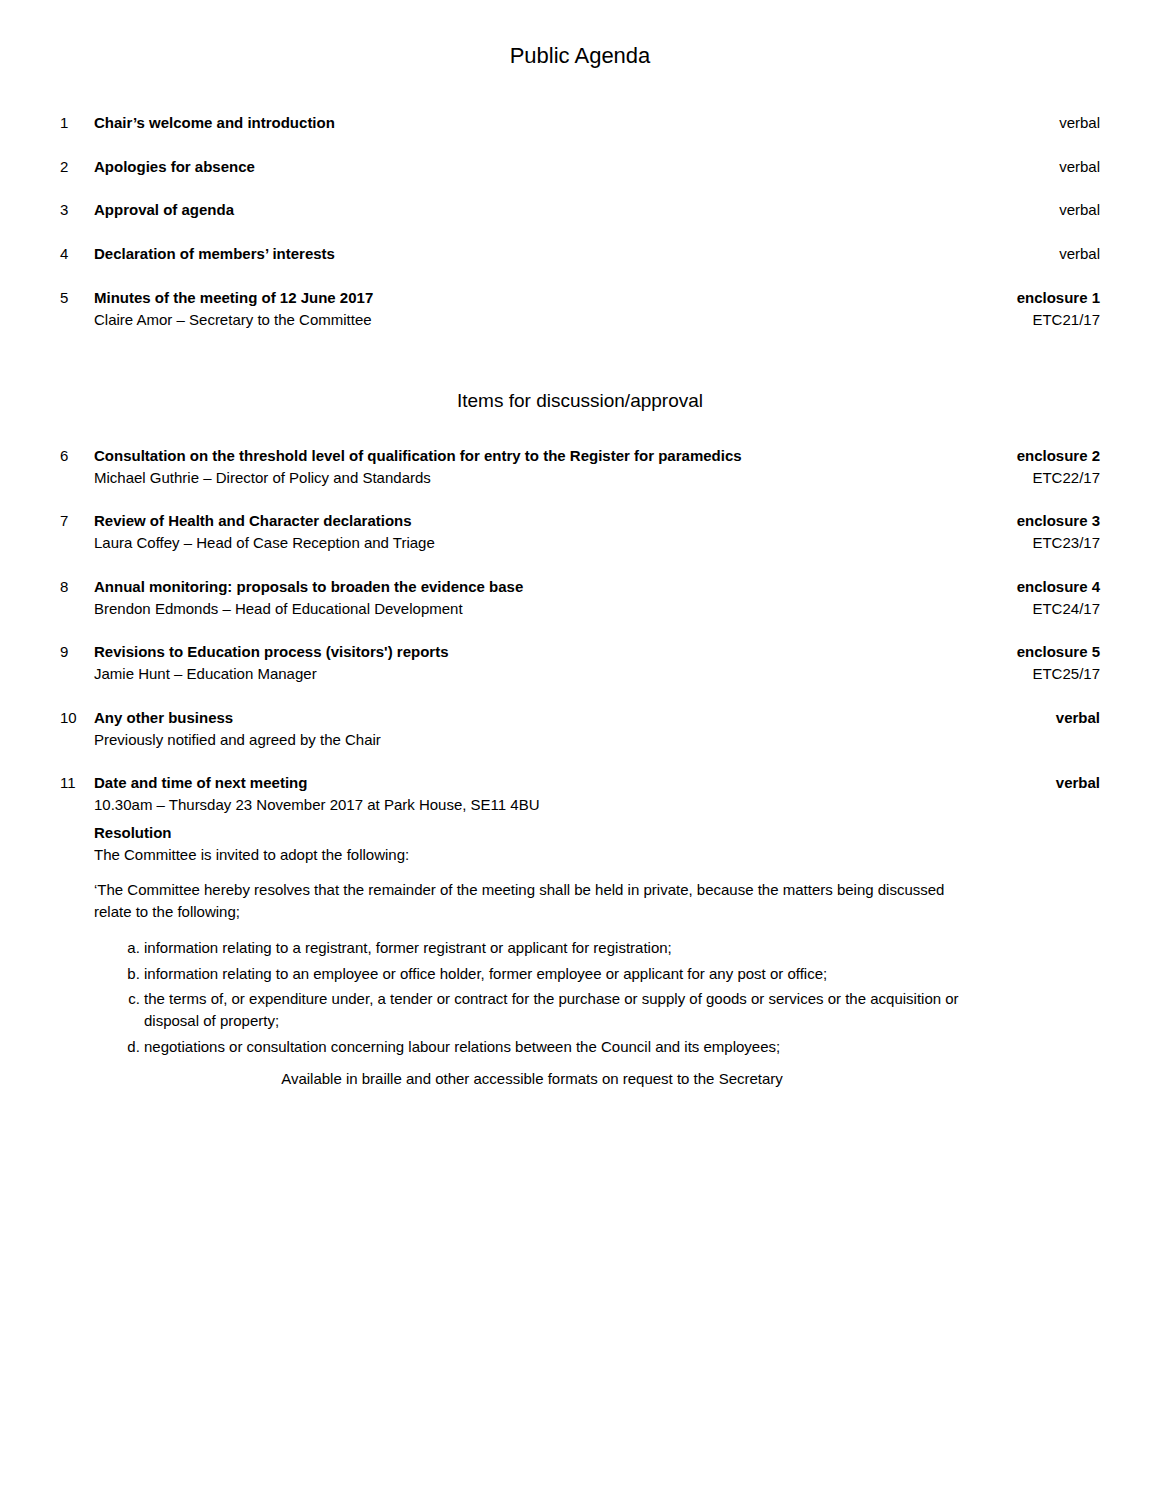Public Agenda
| 1 | Chair’s welcome and introduction | verbal |
| 2 | Apologies for absence | verbal |
| 3 | Approval of agenda | verbal |
| 4 | Declaration of members’ interests | verbal |
| 5 | Minutes of the meeting of 12 June 2017 Claire Amor – Secretary to the Committee | enclosure 1 ETC21/17 |
Items for discussion/approval
| 6 | Consultation on the threshold level of qualification for entry to the Register for paramedics Michael Guthrie – Director of Policy and Standards | enclosure 2 ETC22/17 |
| 7 | Review of Health and Character declarations Laura Coffey – Head of Case Reception and Triage | enclosure 3 ETC23/17 |
| 8 | Annual monitoring: proposals to broaden the evidence base Brendon Edmonds – Head of Educational Development | enclosure 4 ETC24/17 |
| 9 | Revisions to Education process (visitors') reports Jamie Hunt – Education Manager | enclosure 5 ETC25/17 |
| 10 | Any other business Previously notified and agreed by the Chair | verbal |
| 11 | Date and time of next meeting 10.30am – Thursday 23 November 2017 at Park House, SE11 4BU Resolution The Committee is invited to adopt the following: ‘The Committee hereby resolves that the remainder of the meeting shall be held in private, because the matters being discussed relate to the following; information relating to a registrant, former registrant or applicant for registration; information relating to an employee or office holder, former employee or applicant for any post or office; the terms of, or expenditure under, a tender or contract for the purchase or supply of goods or services or the acquisition or disposal of property; negotiations or consultation concerning labour relations between the Council and its employees; Available in braille and other accessible formats on request to the Secretary | verbal |